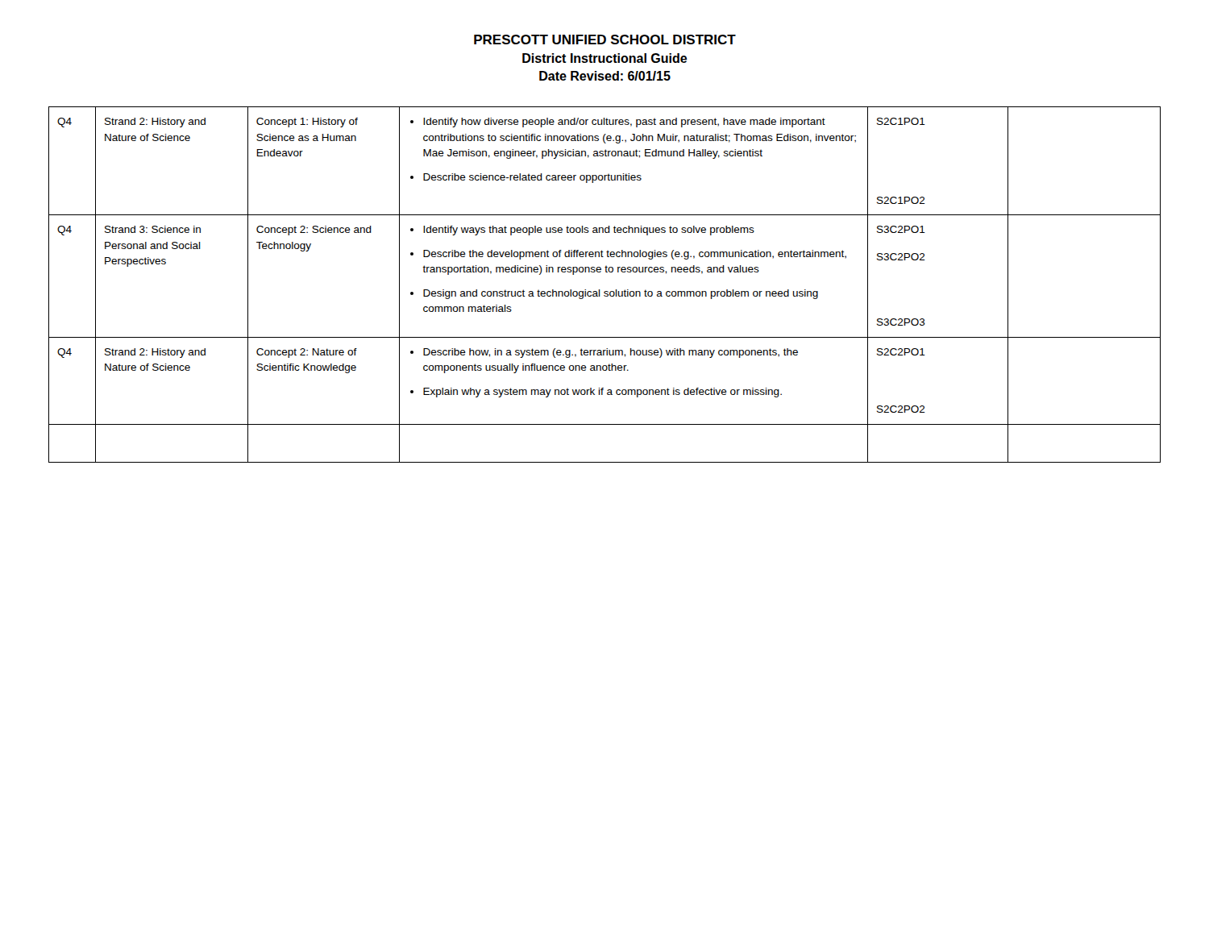PRESCOTT UNIFIED SCHOOL DISTRICT
District Instructional Guide
Date Revised: 6/01/15
| Q4 | Strand 2: History and Nature of Science | Concept 1: History of Science as a Human Endeavor | Identify how diverse people and/or cultures, past and present, have made important contributions to scientific innovations (e.g., John Muir, naturalist; Thomas Edison, inventor; Mae Jemison, engineer, physician, astronaut; Edmund Halley, scientist Describe science-related career opportunities | S2C1PO1 S2C1PO2 | |
| Q4 | Strand 3: Science in Personal and Social Perspectives | Concept 2: Science and Technology | Identify ways that people use tools and techniques to solve problems Describe the development of different technologies (e.g., communication, entertainment, transportation, medicine) in response to resources, needs, and values Design and construct a technological solution to a common problem or need using common materials | S3C2PO1 S3C2PO2 S3C2PO3 | |
| Q4 | Strand 2: History and Nature of Science | Concept 2: Nature of Scientific Knowledge | Describe how, in a system (e.g., terrarium, house) with many components, the components usually influence one another. Explain why a system may not work if a component is defective or missing. | S2C2PO1 S2C2PO2 | |